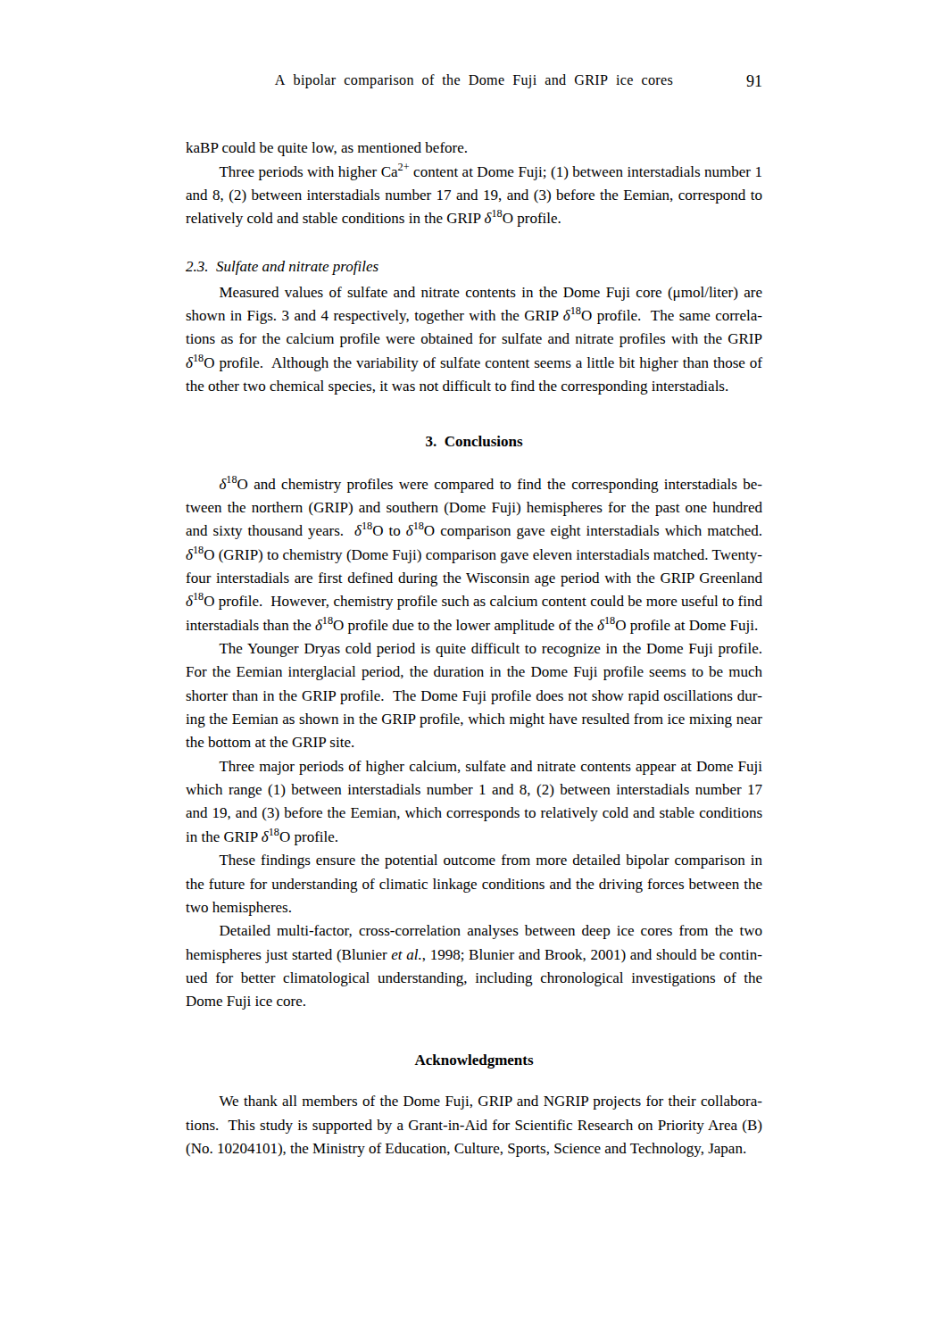A bipolar comparison of the Dome Fuji and GRIP ice cores 91
kaBP could be quite low, as mentioned before.
Three periods with higher Ca2+ content at Dome Fuji; (1) between interstadials number 1 and 8, (2) between interstadials number 17 and 19, and (3) before the Eemian, correspond to relatively cold and stable conditions in the GRIP δ18O profile.
2.3. Sulfate and nitrate profiles
Measured values of sulfate and nitrate contents in the Dome Fuji core (μmol/liter) are shown in Figs. 3 and 4 respectively, together with the GRIP δ18O profile. The same correlations as for the calcium profile were obtained for sulfate and nitrate profiles with the GRIP δ18O profile. Although the variability of sulfate content seems a little bit higher than those of the other two chemical species, it was not difficult to find the corresponding interstadials.
3. Conclusions
δ18O and chemistry profiles were compared to find the corresponding interstadials between the northern (GRIP) and southern (Dome Fuji) hemispheres for the past one hundred and sixty thousand years. δ18O to δ18O comparison gave eight interstadials which matched. δ18O (GRIP) to chemistry (Dome Fuji) comparison gave eleven interstadials matched. Twenty-four interstadials are first defined during the Wisconsin age period with the GRIP Greenland δ18O profile. However, chemistry profile such as calcium content could be more useful to find interstadials than the δ18O profile due to the lower amplitude of the δ18O profile at Dome Fuji.
The Younger Dryas cold period is quite difficult to recognize in the Dome Fuji profile. For the Eemian interglacial period, the duration in the Dome Fuji profile seems to be much shorter than in the GRIP profile. The Dome Fuji profile does not show rapid oscillations during the Eemian as shown in the GRIP profile, which might have resulted from ice mixing near the bottom at the GRIP site.
Three major periods of higher calcium, sulfate and nitrate contents appear at Dome Fuji which range (1) between interstadials number 1 and 8, (2) between interstadials number 17 and 19, and (3) before the Eemian, which corresponds to relatively cold and stable conditions in the GRIP δ18O profile.
These findings ensure the potential outcome from more detailed bipolar comparison in the future for understanding of climatic linkage conditions and the driving forces between the two hemispheres.
Detailed multi-factor, cross-correlation analyses between deep ice cores from the two hemispheres just started (Blunier et al., 1998; Blunier and Brook, 2001) and should be continued for better climatological understanding, including chronological investigations of the Dome Fuji ice core.
Acknowledgments
We thank all members of the Dome Fuji, GRIP and NGRIP projects for their collaborations. This study is supported by a Grant-in-Aid for Scientific Research on Priority Area (B) (No. 10204101), the Ministry of Education, Culture, Sports, Science and Technology, Japan.